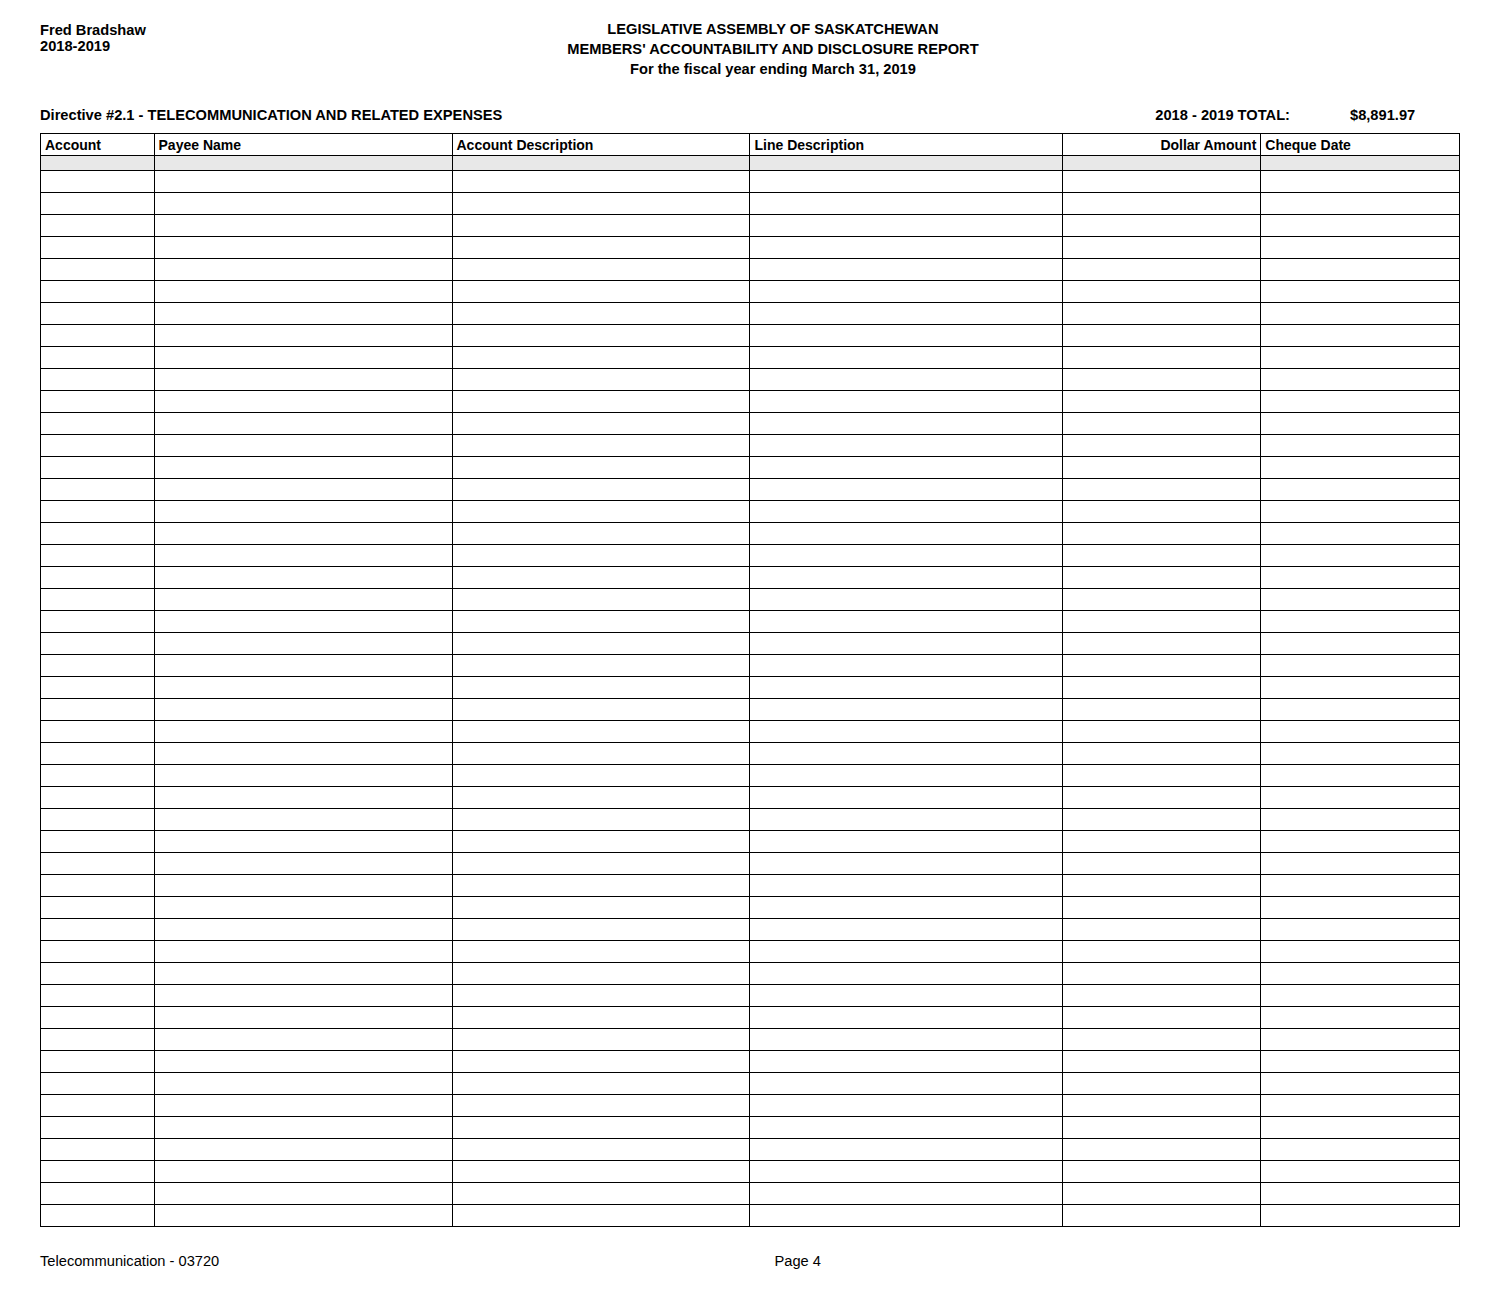Fred Bradshaw
2018-2019
LEGISLATIVE ASSEMBLY OF SASKATCHEWAN
MEMBERS' ACCOUNTABILITY AND DISCLOSURE REPORT
For the fiscal year ending March 31, 2019
Directive #2.1 - TELECOMMUNICATION AND RELATED EXPENSES
2018 - 2019 TOTAL: $8,891.97
| Account | Payee Name | Account Description | Line Description | Dollar Amount | Cheque Date |
| --- | --- | --- | --- | --- | --- |
Telecommunication - 03720
Page 4